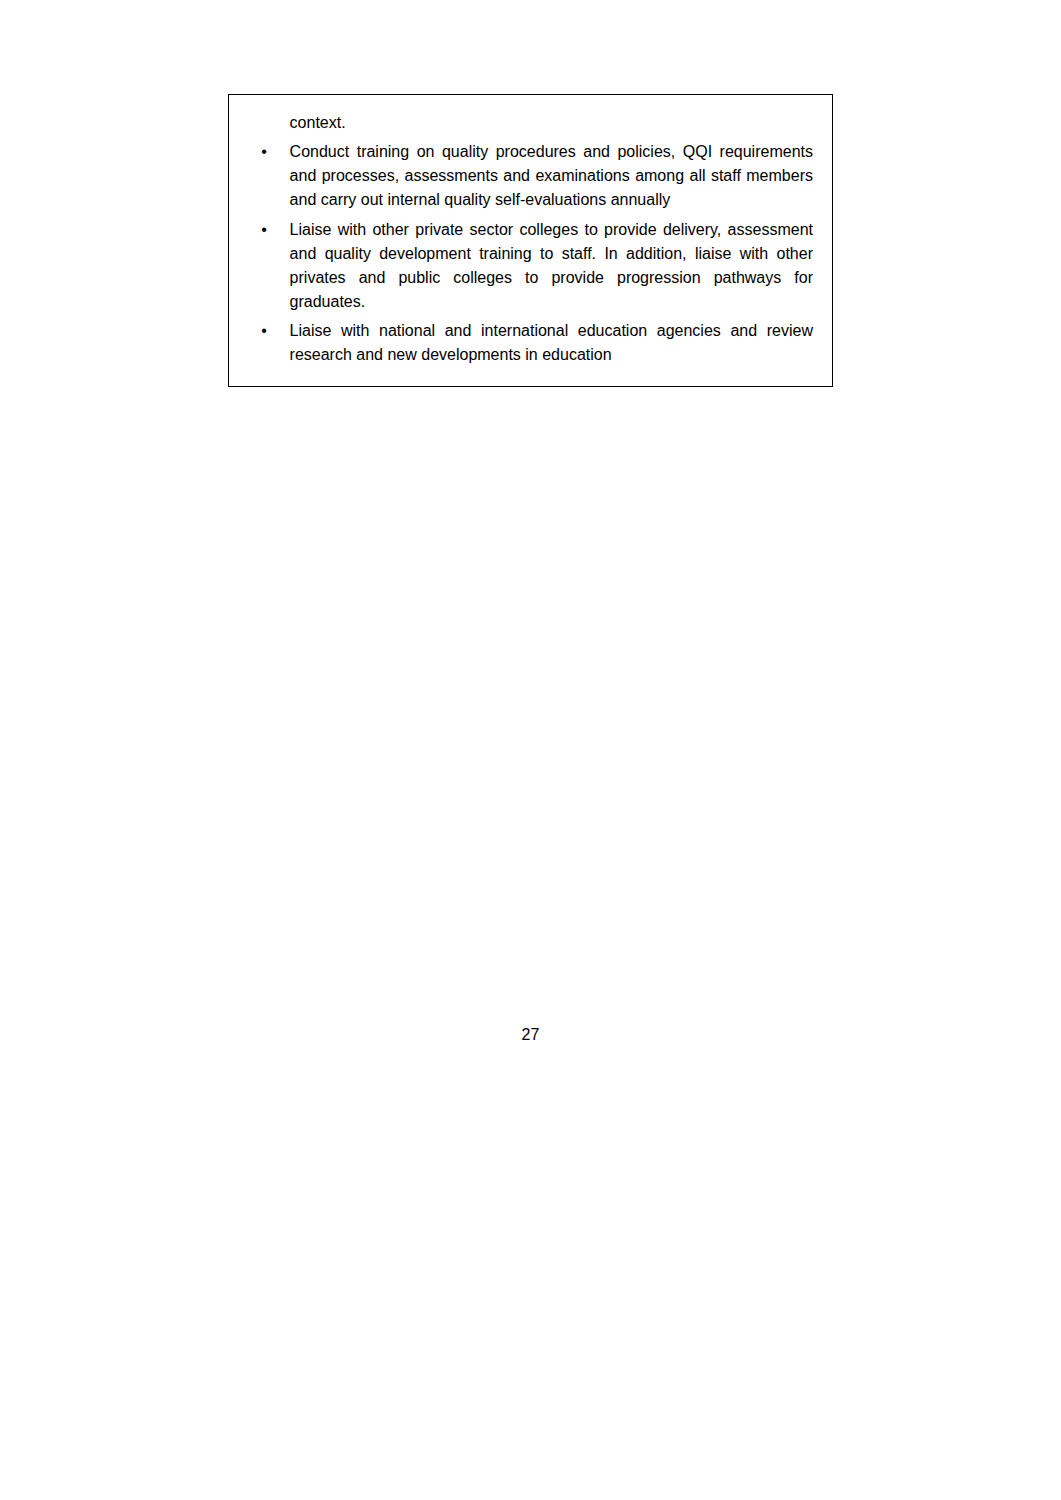context.
Conduct training on quality procedures and policies, QQI requirements and processes, assessments and examinations among all staff members and carry out internal quality self-evaluations annually
Liaise with other private sector colleges to provide delivery, assessment and quality development training to staff. In addition, liaise with other privates and public colleges to provide progression pathways for graduates.
Liaise with national and international education agencies and review research and new developments in education
27